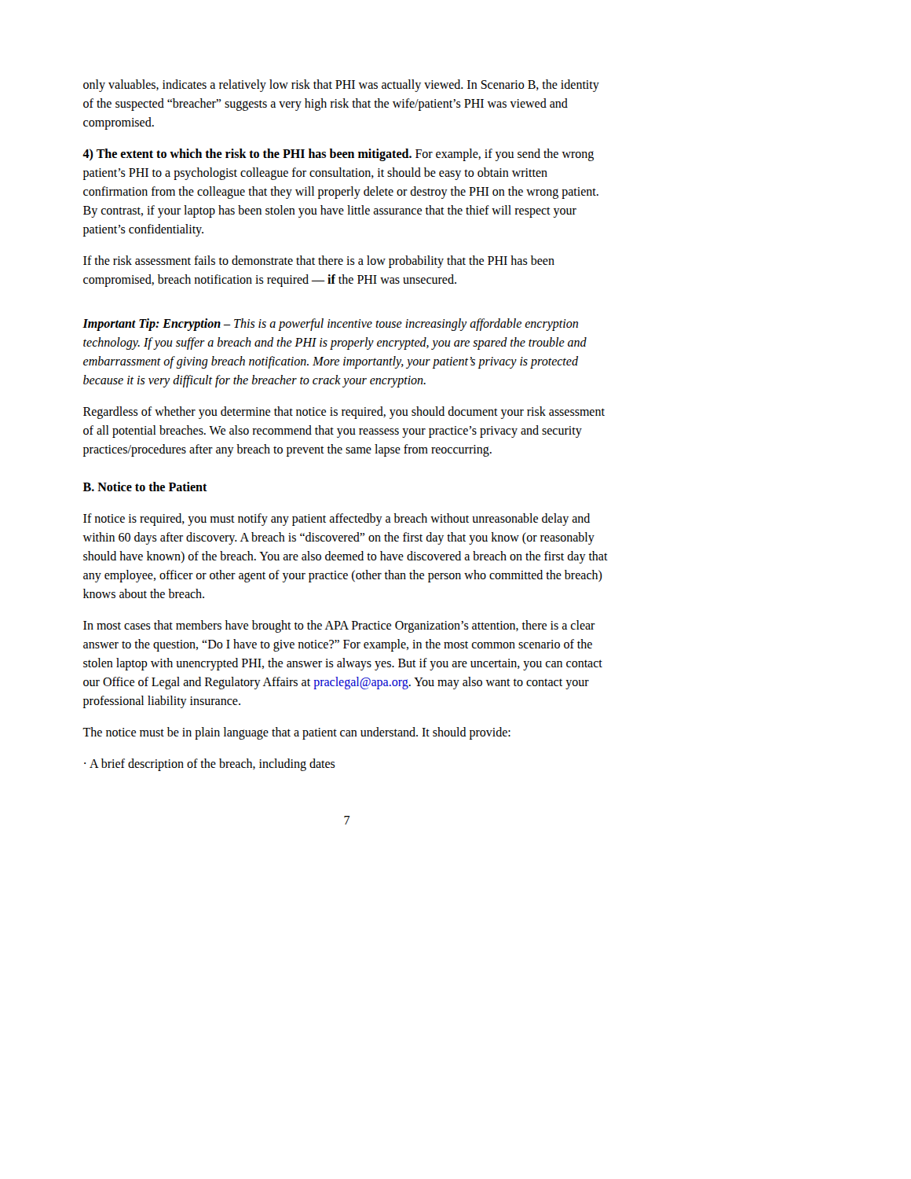only valuables, indicates a relatively low risk that PHI was actually viewed. In Scenario B, the identity of the suspected “breacher” suggests a very high risk that the wife/patient’s PHI was viewed and compromised.
4) The extent to which the risk to the PHI has been mitigated. For example, if you send the wrong patient’s PHI to a psychologist colleague for consultation, it should be easy to obtain written confirmation from the colleague that they will properly delete or destroy the PHI on the wrong patient. By contrast, if your laptop has been stolen you have little assurance that the thief will respect your patient’s confidentiality.
If the risk assessment fails to demonstrate that there is a low probability that the PHI has been compromised, breach notification is required — if the PHI was unsecured.
Important Tip: Encryption – This is a powerful incentive touse increasingly affordable encryption technology. If you suffer a breach and the PHI is properly encrypted, you are spared the trouble and embarrassment of giving breach notification. More importantly, your patient’s privacy is protected because it is very difficult for the breacher to crack your encryption.
Regardless of whether you determine that notice is required, you should document your risk assessment of all potential breaches. We also recommend that you reassess your practice’s privacy and security practices/procedures after any breach to prevent the same lapse from reoccurring.
B. Notice to the Patient
If notice is required, you must notify any patient affectedby a breach without unreasonable delay and within 60 days after discovery. A breach is “discovered” on the first day that you know (or reasonably should have known) of the breach. You are also deemed to have discovered a breach on the first day that any employee, officer or other agent of your practice (other than the person who committed the breach) knows about the breach.
In most cases that members have brought to the APA Practice Organization’s attention, there is a clear answer to the question, “Do I have to give notice?” For example, in the most common scenario of the stolen laptop with unencrypted PHI, the answer is always yes. But if you are uncertain, you can contact our Office of Legal and Regulatory Affairs at praclegal@apa.org. You may also want to contact your professional liability insurance.
The notice must be in plain language that a patient can understand. It should provide:
· A brief description of the breach, including dates
7